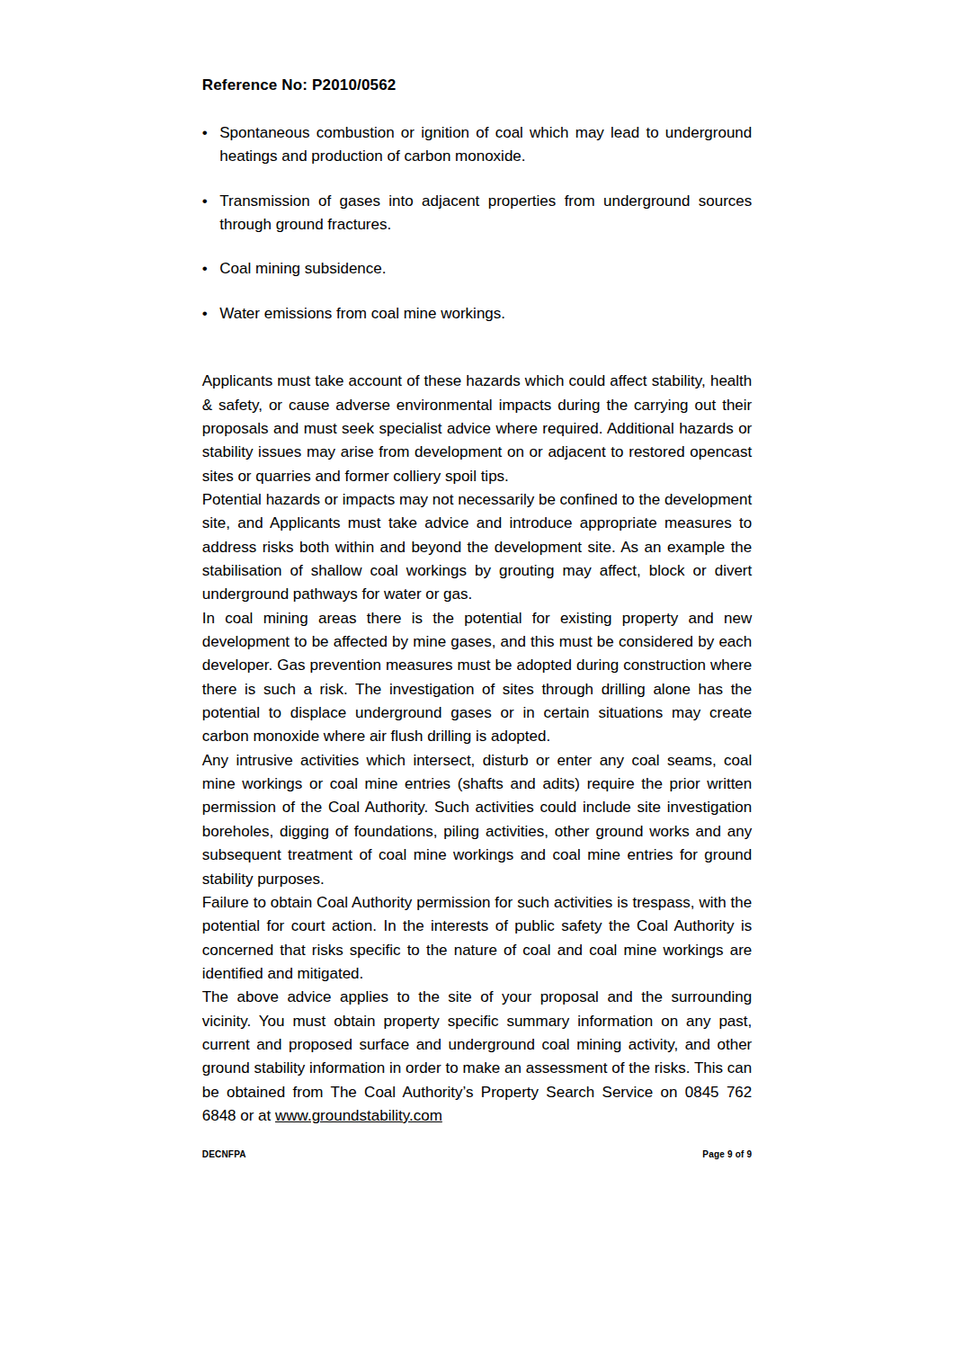Reference No: P2010/0562
Spontaneous combustion or ignition of coal which may lead to underground heatings and production of carbon monoxide.
Transmission of gases into adjacent properties from underground sources through ground fractures.
Coal mining subsidence.
Water emissions from coal mine workings.
Applicants must take account of these hazards which could affect stability, health & safety, or cause adverse environmental impacts during the carrying out their proposals and must seek specialist advice where required. Additional hazards or stability issues may arise from development on or adjacent to restored opencast sites or quarries and former colliery spoil tips.
Potential hazards or impacts may not necessarily be confined to the development site, and Applicants must take advice and introduce appropriate measures to address risks both within and beyond the development site. As an example the stabilisation of shallow coal workings by grouting may affect, block or divert underground pathways for water or gas.
In coal mining areas there is the potential for existing property and new development to be affected by mine gases, and this must be considered by each developer. Gas prevention measures must be adopted during construction where there is such a risk. The investigation of sites through drilling alone has the potential to displace underground gases or in certain situations may create carbon monoxide where air flush drilling is adopted.
Any intrusive activities which intersect, disturb or enter any coal seams, coal mine workings or coal mine entries (shafts and adits) require the prior written permission of the Coal Authority. Such activities could include site investigation boreholes, digging of foundations, piling activities, other ground works and any subsequent treatment of coal mine workings and coal mine entries for ground stability purposes.
Failure to obtain Coal Authority permission for such activities is trespass, with the potential for court action. In the interests of public safety the Coal Authority is concerned that risks specific to the nature of coal and coal mine workings are identified and mitigated.
The above advice applies to the site of your proposal and the surrounding vicinity. You must obtain property specific summary information on any past, current and proposed surface and underground coal mining activity, and other ground stability information in order to make an assessment of the risks. This can be obtained from The Coal Authority’s Property Search Service on 0845 762 6848 or at www.groundstability.com
DECNFPA Page 9 of 9